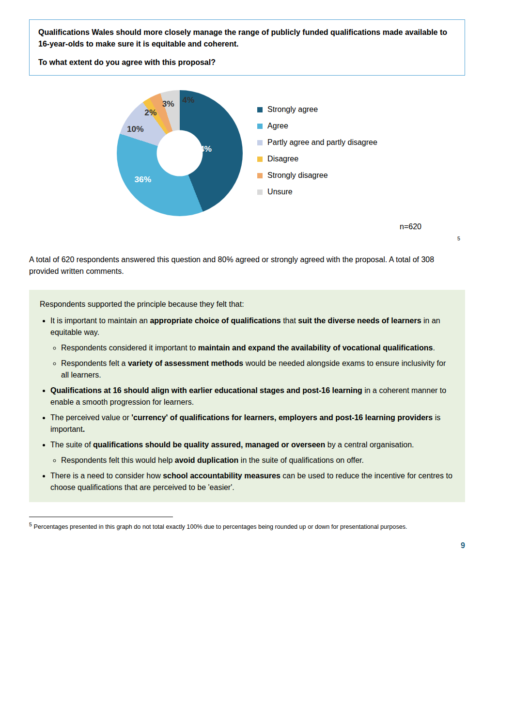Qualifications Wales should more closely manage the range of publicly funded qualifications made available to 16-year-olds to make sure it is equitable and coherent.
To what extent do you agree with this proposal?
44% 36% 10% 2% 3% 4%
Strongly agree
Agree
Partly agree and partly disagree
Disagree
Strongly disagree
Unsure
n=620
5
A total of 620 respondents answered this question and 80% agreed or strongly agreed with the proposal. A total of 308 provided written comments.
Respondents supported the principle because they felt that:
It is important to maintain an appropriate choice of qualifications that suit the diverse needs of learners in an equitable way.
Respondents considered it important to maintain and expand the availability of vocational qualifications.
Respondents felt a variety of assessment methods would be needed alongside exams to ensure inclusivity for all learners.
Qualifications at 16 should align with earlier educational stages and post-16 learning in a coherent manner to enable a smooth progression for learners.
The perceived value or 'currency' of qualifications for learners, employers and post-16 learning providers is important.
The suite of qualifications should be quality assured, managed or overseen by a central organisation.
Respondents felt this would help avoid duplication in the suite of qualifications on offer.
There is a need to consider how school accountability measures can be used to reduce the incentive for centres to choose qualifications that are perceived to be 'easier'.
5 Percentages presented in this graph do not total exactly 100% due to percentages being rounded up or down for presentational purposes.
9